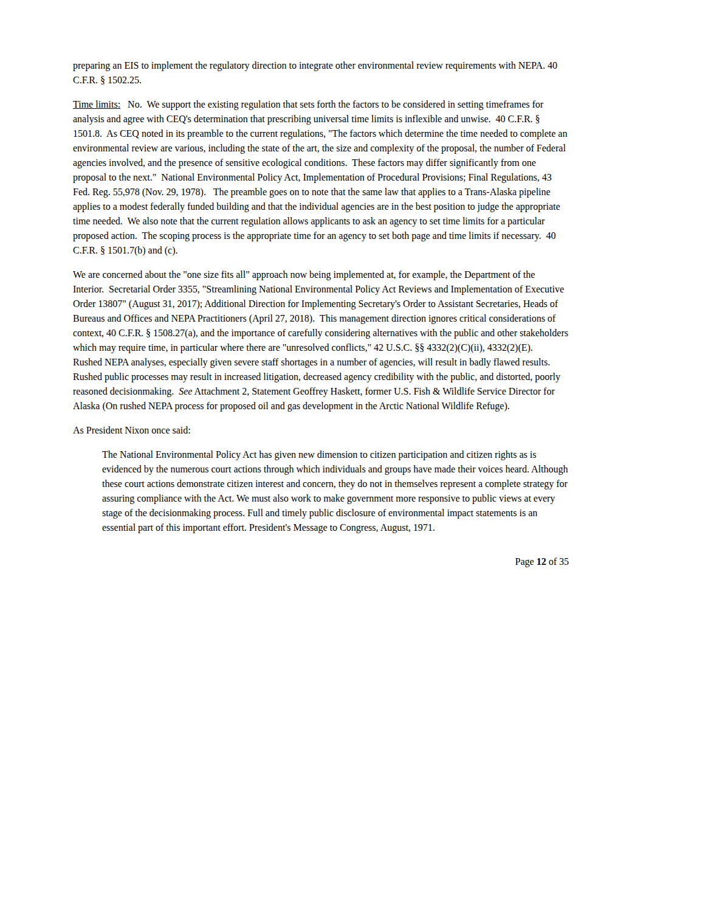preparing an EIS to implement the regulatory direction to integrate other environmental review requirements with NEPA. 40 C.F.R. § 1502.25.
Time limits: No. We support the existing regulation that sets forth the factors to be considered in setting timeframes for analysis and agree with CEQ's determination that prescribing universal time limits is inflexible and unwise. 40 C.F.R. § 1501.8. As CEQ noted in its preamble to the current regulations, "The factors which determine the time needed to complete an environmental review are various, including the state of the art, the size and complexity of the proposal, the number of Federal agencies involved, and the presence of sensitive ecological conditions. These factors may differ significantly from one proposal to the next." National Environmental Policy Act, Implementation of Procedural Provisions; Final Regulations, 43 Fed. Reg. 55,978 (Nov. 29, 1978). The preamble goes on to note that the same law that applies to a Trans-Alaska pipeline applies to a modest federally funded building and that the individual agencies are in the best position to judge the appropriate time needed. We also note that the current regulation allows applicants to ask an agency to set time limits for a particular proposed action. The scoping process is the appropriate time for an agency to set both page and time limits if necessary. 40 C.F.R. § 1501.7(b) and (c).
We are concerned about the "one size fits all" approach now being implemented at, for example, the Department of the Interior. Secretarial Order 3355, "Streamlining National Environmental Policy Act Reviews and Implementation of Executive Order 13807" (August 31, 2017); Additional Direction for Implementing Secretary's Order to Assistant Secretaries, Heads of Bureaus and Offices and NEPA Practitioners (April 27, 2018). This management direction ignores critical considerations of context, 40 C.F.R. § 1508.27(a), and the importance of carefully considering alternatives with the public and other stakeholders which may require time, in particular where there are "unresolved conflicts," 42 U.S.C. §§ 4332(2)(C)(ii), 4332(2)(E). Rushed NEPA analyses, especially given severe staff shortages in a number of agencies, will result in badly flawed results. Rushed public processes may result in increased litigation, decreased agency credibility with the public, and distorted, poorly reasoned decisionmaking. See Attachment 2, Statement Geoffrey Haskett, former U.S. Fish & Wildlife Service Director for Alaska (On rushed NEPA process for proposed oil and gas development in the Arctic National Wildlife Refuge).
As President Nixon once said:
The National Environmental Policy Act has given new dimension to citizen participation and citizen rights as is evidenced by the numerous court actions through which individuals and groups have made their voices heard. Although these court actions demonstrate citizen interest and concern, they do not in themselves represent a complete strategy for assuring compliance with the Act. We must also work to make government more responsive to public views at every stage of the decisionmaking process. Full and timely public disclosure of environmental impact statements is an essential part of this important effort. President's Message to Congress, August, 1971.
Page 12 of 35